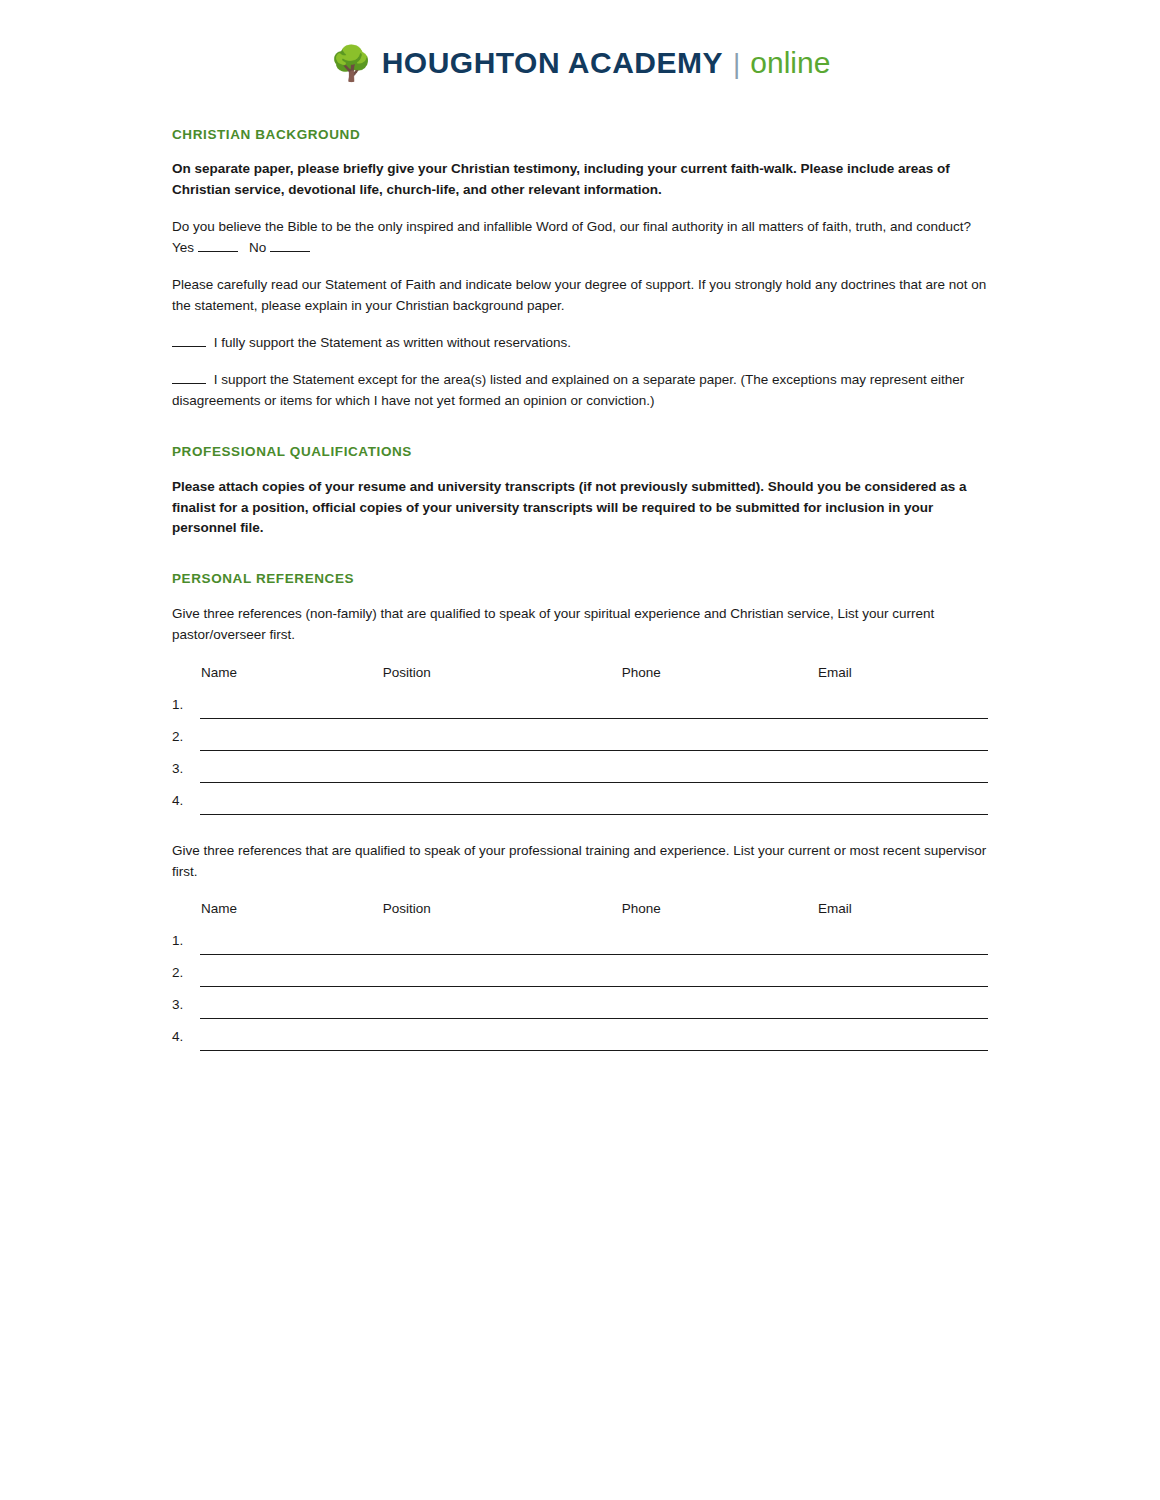🌳 HOUGHTON ACADEMY | online
Christian Background
On separate paper, please briefly give your Christian testimony, including your current faith-walk. Please include areas of Christian service, devotional life, church-life, and other relevant information.
Do you believe the Bible to be the only inspired and infallible Word of God, our final authority in all matters of faith, truth, and conduct? Yes No
Please carefully read our Statement of Faith and indicate below your degree of support. If you strongly hold any doctrines that are not on the statement, please explain in your Christian background paper.
I fully support the Statement as written without reservations.
I support the Statement except for the area(s) listed and explained on a separate paper. (The exceptions may represent either disagreements or items for which I have not yet formed an opinion or conviction.)
Professional Qualifications
Please attach copies of your resume and university transcripts (if not previously submitted). Should you be considered as a finalist for a position, official copies of your university transcripts will be required to be submitted for inclusion in your personnel file.
Personal References
Give three references (non-family) that are qualified to speak of your spiritual experience and Christian service, List your current pastor/overseer first.
| | Name | Position | Phone | Email |
| --- | --- | --- | --- | --- |
| 1. | |
| 2. | |
| 3. | |
| 4. | |
Give three references that are qualified to speak of your professional training and experience. List your current or most recent supervisor first.
| | Name | Position | Phone | Email |
| --- | --- | --- | --- | --- |
| 1. | |
| 2. | |
| 3. | |
| 4. | |